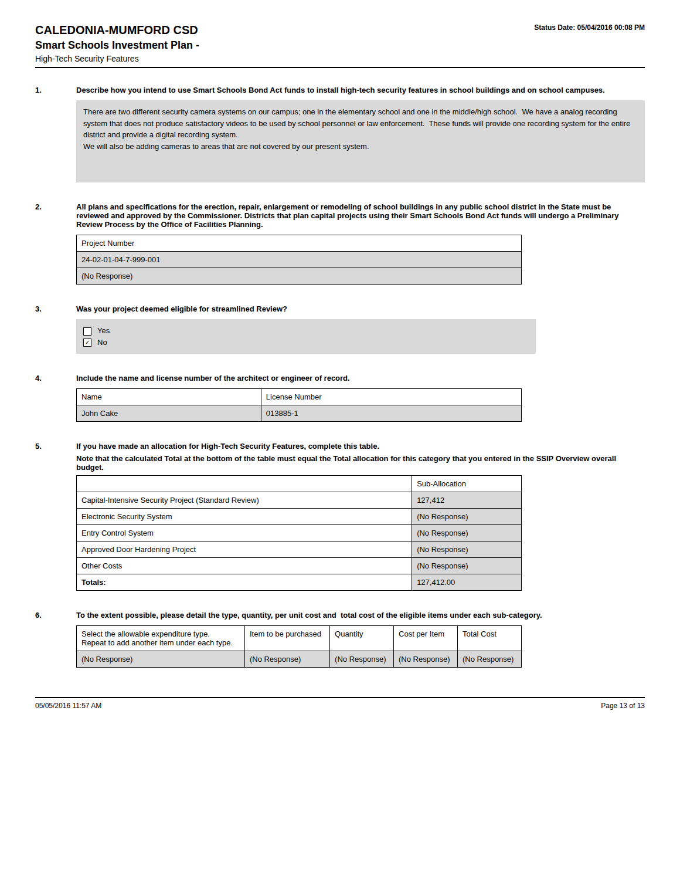Status Date: 05/04/2016 00:08 PM
CALEDONIA-MUMFORD CSD
Smart Schools Investment Plan -
High-Tech Security Features
1.
Describe how you intend to use Smart Schools Bond Act funds to install high-tech security features in school buildings and on school campuses.
There are two different security camera systems on our campus; one in the elementary school and one in the middle/high school. We have a analog recording system that does not produce satisfactory videos to be used by school personnel or law enforcement. These funds will provide one recording system for the entire district and provide a digital recording system.
We will also be adding cameras to areas that are not covered by our present system.
2.
All plans and specifications for the erection, repair, enlargement or remodeling of school buildings in any public school district in the State must be reviewed and approved by the Commissioner. Districts that plan capital projects using their Smart Schools Bond Act funds will undergo a Preliminary Review Process by the Office of Facilities Planning.
| Project Number |
| --- |
| 24-02-01-04-7-999-001 |
| (No Response) |
3.
Was your project deemed eligible for streamlined Review?
Yes
No
4.
Include the name and license number of the architect or engineer of record.
| Name | License Number |
| --- | --- |
| John Cake | 013885-1 |
5.
If you have made an allocation for High-Tech Security Features, complete this table.
Note that the calculated Total at the bottom of the table must equal the Total allocation for this category that you entered in the SSIP Overview overall budget.
| | Sub-Allocation |
| --- | --- |
| Capital-Intensive Security Project (Standard Review) | 127,412 |
| Electronic Security System | (No Response) |
| Entry Control System | (No Response) |
| Approved Door Hardening Project | (No Response) |
| Other Costs | (No Response) |
| Totals: | 127,412.00 |
6.
To the extent possible, please detail the type, quantity, per unit cost and total cost of the eligible items under each sub-category.
| Select the allowable expenditure type. Repeat to add another item under each type. | Item to be purchased | Quantity | Cost per Item | Total Cost |
| --- | --- | --- | --- | --- |
| (No Response) | (No Response) | (No Response) | (No Response) | (No Response) |
05/05/2016 11:57 AM Page 13 of 13